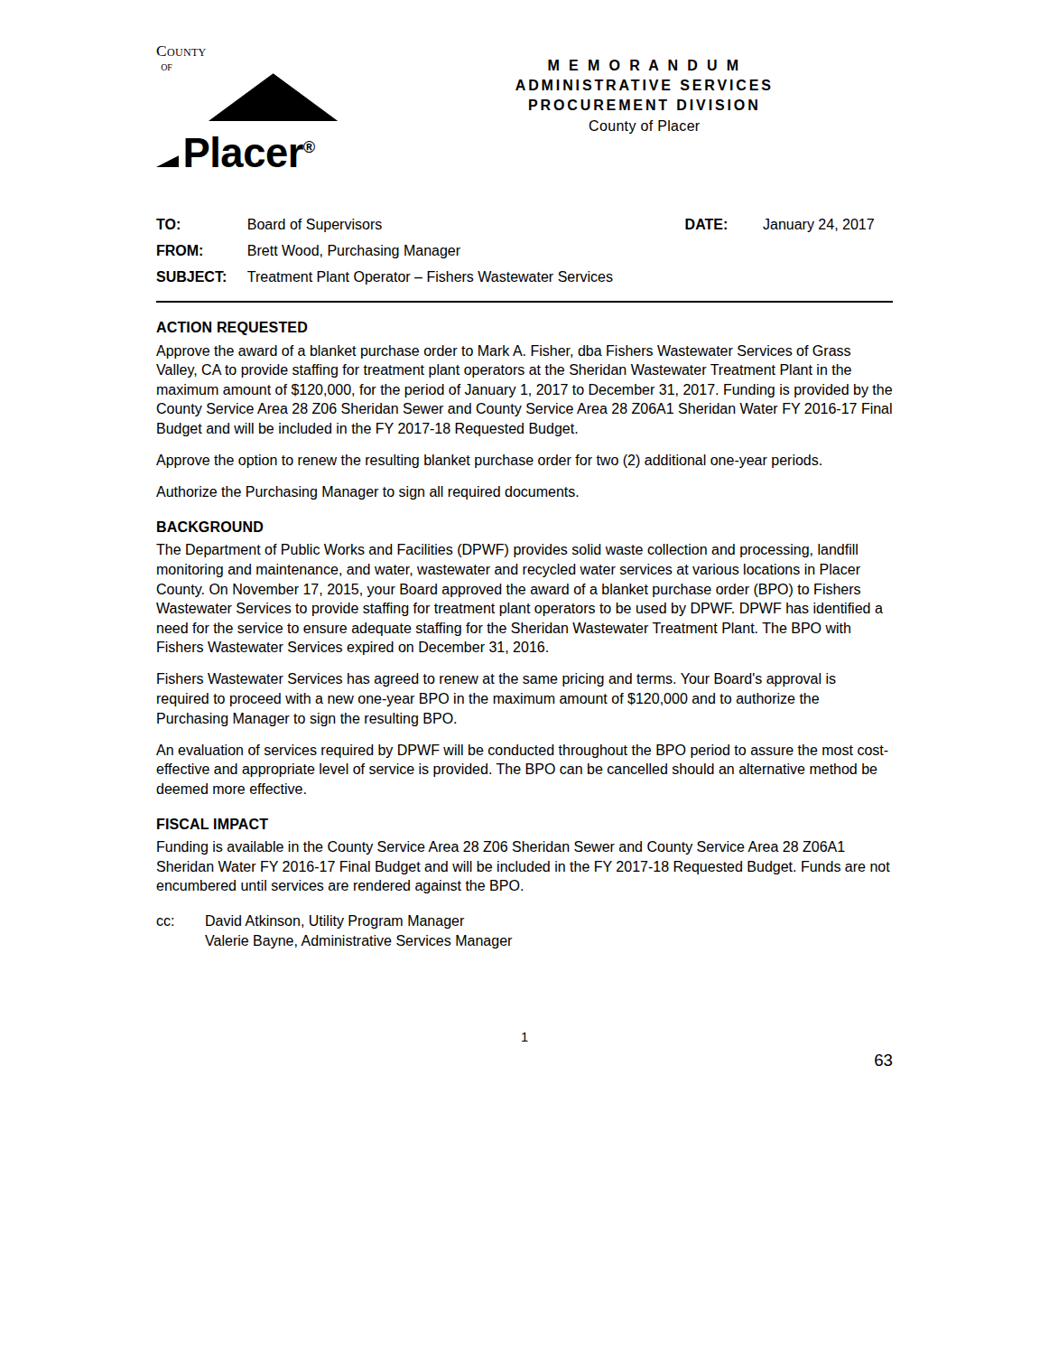County
of
Placer®
M E M O R A N D U M
ADMINISTRATIVE SERVICES
PROCUREMENT DIVISION
County of Placer
| TO: | Board of Supervisors | DATE: | January 24, 2017 |
| FROM: | Brett Wood, Purchasing Manager |
| SUBJECT: | Treatment Plant Operator – Fishers Wastewater Services |
ACTION REQUESTED
Approve the award of a blanket purchase order to Mark A. Fisher, dba Fishers Wastewater Services of Grass Valley, CA to provide staffing for treatment plant operators at the Sheridan Wastewater Treatment Plant in the maximum amount of $120,000, for the period of January 1, 2017 to December 31, 2017. Funding is provided by the County Service Area 28 Z06 Sheridan Sewer and County Service Area 28 Z06A1 Sheridan Water FY 2016-17 Final Budget and will be included in the FY 2017-18 Requested Budget.
Approve the option to renew the resulting blanket purchase order for two (2) additional one-year periods.
Authorize the Purchasing Manager to sign all required documents.
BACKGROUND
The Department of Public Works and Facilities (DPWF) provides solid waste collection and processing, landfill monitoring and maintenance, and water, wastewater and recycled water services at various locations in Placer County. On November 17, 2015, your Board approved the award of a blanket purchase order (BPO) to Fishers Wastewater Services to provide staffing for treatment plant operators to be used by DPWF. DPWF has identified a need for the service to ensure adequate staffing for the Sheridan Wastewater Treatment Plant. The BPO with Fishers Wastewater Services expired on December 31, 2016.
Fishers Wastewater Services has agreed to renew at the same pricing and terms. Your Board's approval is required to proceed with a new one-year BPO in the maximum amount of $120,000 and to authorize the Purchasing Manager to sign the resulting BPO.
An evaluation of services required by DPWF will be conducted throughout the BPO period to assure the most cost-effective and appropriate level of service is provided. The BPO can be cancelled should an alternative method be deemed more effective.
FISCAL IMPACT
Funding is available in the County Service Area 28 Z06 Sheridan Sewer and County Service Area 28 Z06A1 Sheridan Water FY 2016-17 Final Budget and will be included in the FY 2017-18 Requested Budget. Funds are not encumbered until services are rendered against the BPO.
cc:
David Atkinson, Utility Program Manager
Valerie Bayne, Administrative Services Manager
1
63